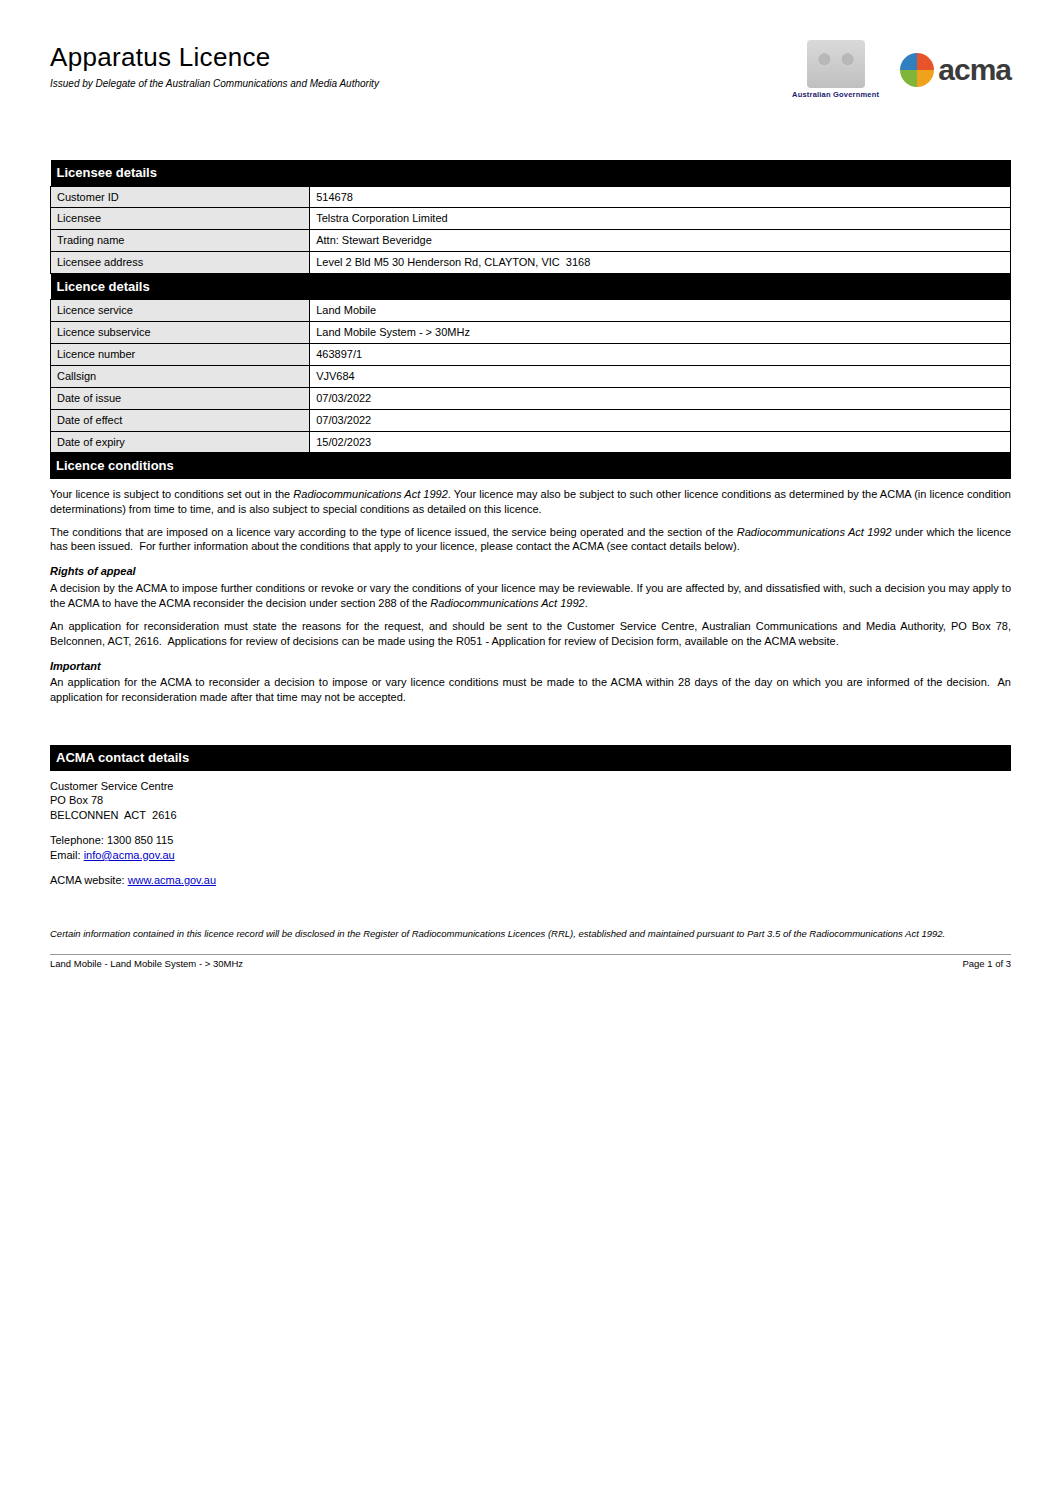Apparatus Licence
Issued by Delegate of the Australian Communications and Media Authority
Australian Government
acma
| Licensee details |
| --- |
| Customer ID | 514678 |
| Licensee | Telstra Corporation Limited |
| Trading name | Attn: Stewart Beveridge |
| Licensee address | Level 2 Bld M5 30 Henderson Rd, CLAYTON, VIC 3168 |
| Licence details |
| --- |
| Licence service | Land Mobile |
| Licence subservice | Land Mobile System - > 30MHz |
| Licence number | 463897/1 |
| Callsign | VJV684 |
| Date of issue | 07/03/2022 |
| Date of effect | 07/03/2022 |
| Date of expiry | 15/02/2023 |
Licence conditions
Your licence is subject to conditions set out in the Radiocommunications Act 1992. Your licence may also be subject to such other licence conditions as determined by the ACMA (in licence condition determinations) from time to time, and is also subject to special conditions as detailed on this licence.
The conditions that are imposed on a licence vary according to the type of licence issued, the service being operated and the section of the Radiocommunications Act 1992 under which the licence has been issued. For further information about the conditions that apply to your licence, please contact the ACMA (see contact details below).
Rights of appeal
A decision by the ACMA to impose further conditions or revoke or vary the conditions of your licence may be reviewable. If you are affected by, and dissatisfied with, such a decision you may apply to the ACMA to have the ACMA reconsider the decision under section 288 of the Radiocommunications Act 1992.
An application for reconsideration must state the reasons for the request, and should be sent to the Customer Service Centre, Australian Communications and Media Authority, PO Box 78, Belconnen, ACT, 2616. Applications for review of decisions can be made using the R051 - Application for review of Decision form, available on the ACMA website.
Important
An application for the ACMA to reconsider a decision to impose or vary licence conditions must be made to the ACMA within 28 days of the day on which you are informed of the decision. An application for reconsideration made after that time may not be accepted.
ACMA contact details
Customer Service Centre
PO Box 78
BELCONNEN ACT 2616
Telephone: 1300 850 115
Email: info@acma.gov.au
ACMA website: www.acma.gov.au
Certain information contained in this licence record will be disclosed in the Register of Radiocommunications Licences (RRL), established and maintained pursuant to Part 3.5 of the Radiocommunications Act 1992.
Land Mobile - Land Mobile System - > 30MHz Page 1 of 3